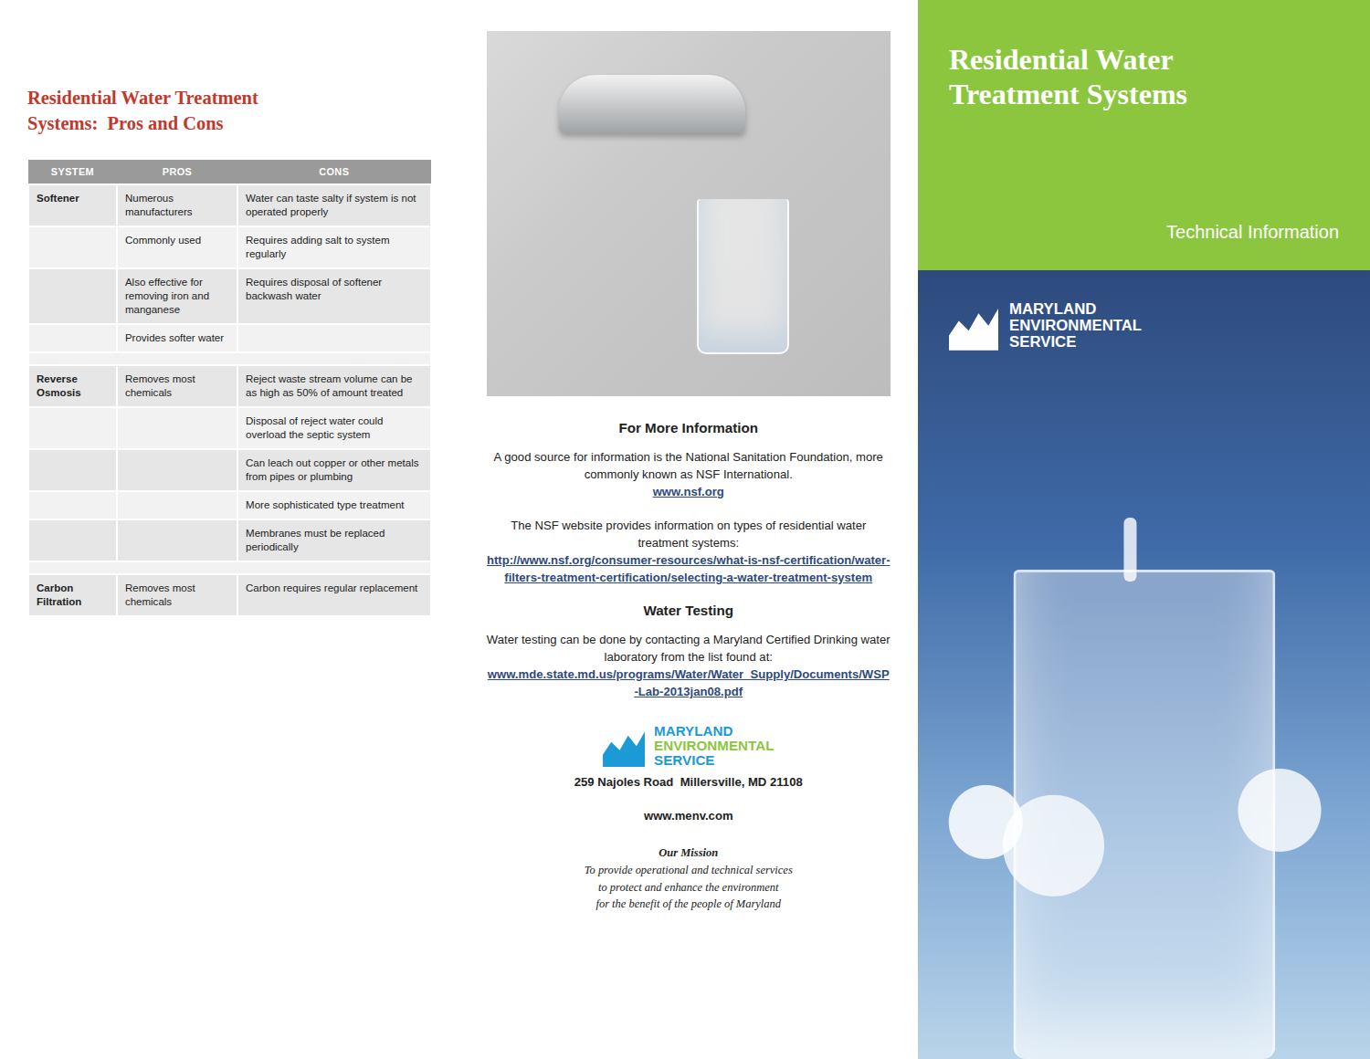Residential Water Treatment
Systems: Pros and Cons
| SYSTEM | PROS | CONS |
| --- | --- | --- |
| Softener | Numerous manufacturers | Water can taste salty if system is not operated properly |
| | Commonly used | Requires adding salt to system regularly |
| | Also effective for removing iron and manganese | Requires disposal of softener backwash water |
| | Provides softer water | |
| Reverse Osmosis | Removes most chemicals | Reject waste stream volume can be as high as 50% of amount treated |
| | | Disposal of reject water could overload the septic system |
| | | Can leach out copper or other metals from pipes or plumbing |
| | | More sophisticated type treatment |
| | | Membranes must be replaced periodically |
| Carbon Filtration | Removes most chemicals | Carbon requires regular replacement |
For More Information
A good source for information is the National Sanitation Foundation, more commonly known as NSF International.
www.nsf.org
The NSF website provides information on types of residential water treatment systems:
http://www.nsf.org/consumer-resources/what-is-nsf-certification/water-filters-treatment-certification/selecting-a-water-treatment-system
Water Testing
Water testing can be done by contacting a Maryland Certified Drinking water laboratory from the list found at:
www.mde.state.md.us/programs/Water/Water_Supply/Documents/WSP-Lab-2013jan08.pdf
MARYLAND
ENVIRONMENTAL
SERVICE
259 Najoles Road Millersville, MD 21108
www.menv.com
Our Mission
To provide operational and technical services
to protect and enhance the environment
for the benefit of the people of Maryland
Residential Water
Treatment Systems
Technical Information
MARYLAND
ENVIRONMENTAL
SERVICE